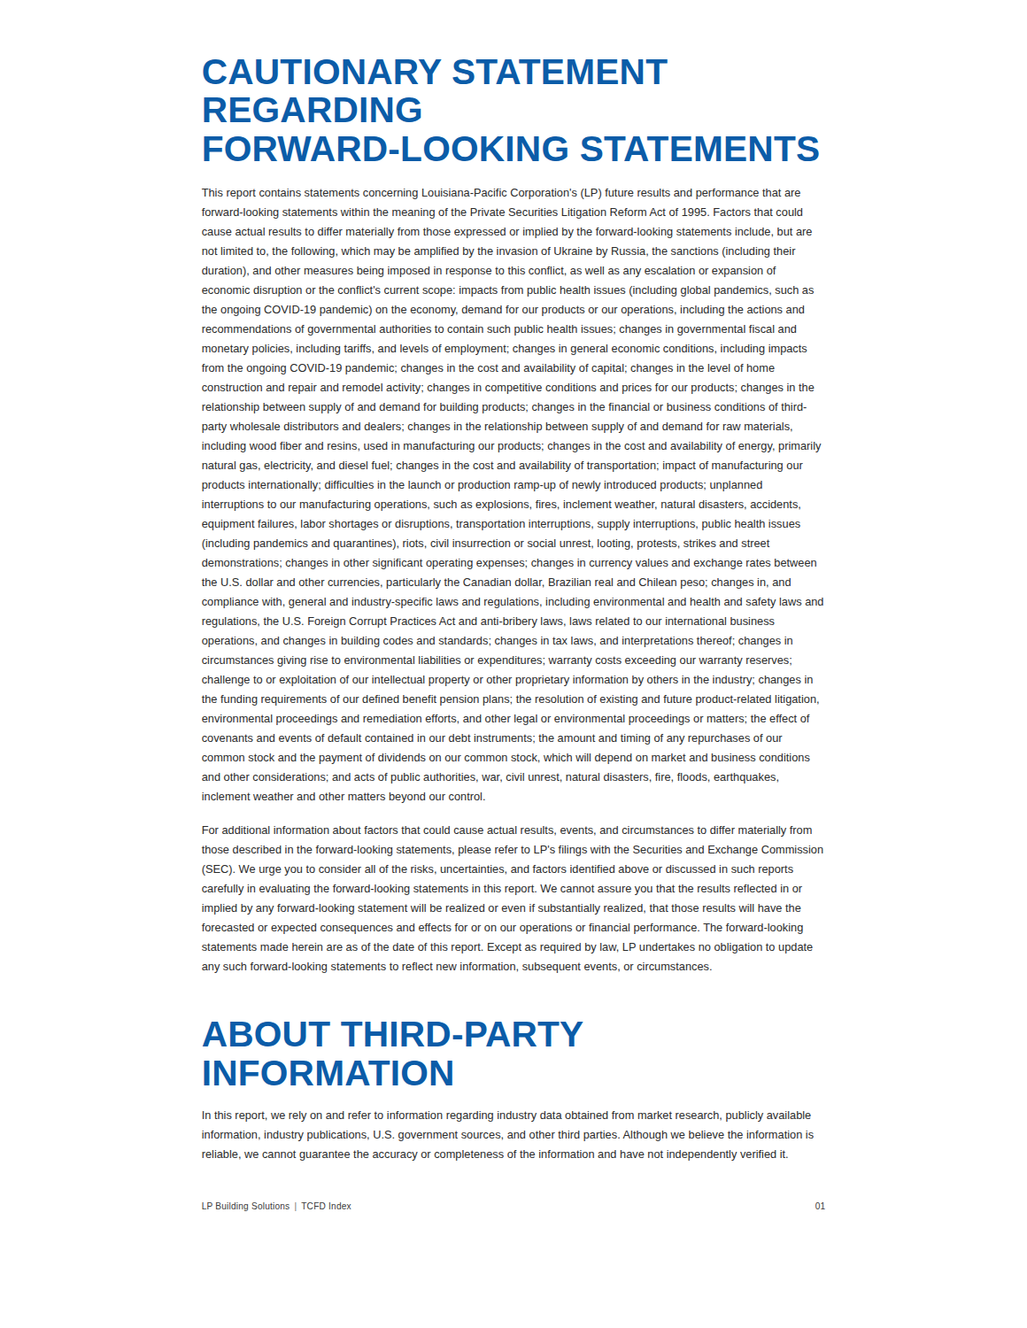Cautionary Statement Regarding
Forward-Looking Statements
This report contains statements concerning Louisiana-Pacific Corporation's (LP) future results and performance that are forward-looking statements within the meaning of the Private Securities Litigation Reform Act of 1995. Factors that could cause actual results to differ materially from those expressed or implied by the forward-looking statements include, but are not limited to, the following, which may be amplified by the invasion of Ukraine by Russia, the sanctions (including their duration), and other measures being imposed in response to this conflict, as well as any escalation or expansion of economic disruption or the conflict's current scope: impacts from public health issues (including global pandemics, such as the ongoing COVID-19 pandemic) on the economy, demand for our products or our operations, including the actions and recommendations of governmental authorities to contain such public health issues; changes in governmental fiscal and monetary policies, including tariffs, and levels of employment; changes in general economic conditions, including impacts from the ongoing COVID-19 pandemic; changes in the cost and availability of capital; changes in the level of home construction and repair and remodel activity; changes in competitive conditions and prices for our products; changes in the relationship between supply of and demand for building products; changes in the financial or business conditions of third-party wholesale distributors and dealers; changes in the relationship between supply of and demand for raw materials, including wood fiber and resins, used in manufacturing our products; changes in the cost and availability of energy, primarily natural gas, electricity, and diesel fuel; changes in the cost and availability of transportation; impact of manufacturing our products internationally; difficulties in the launch or production ramp-up of newly introduced products; unplanned interruptions to our manufacturing operations, such as explosions, fires, inclement weather, natural disasters, accidents, equipment failures, labor shortages or disruptions, transportation interruptions, supply interruptions, public health issues (including pandemics and quarantines), riots, civil insurrection or social unrest, looting, protests, strikes and street demonstrations; changes in other significant operating expenses; changes in currency values and exchange rates between the U.S. dollar and other currencies, particularly the Canadian dollar, Brazilian real and Chilean peso; changes in, and compliance with, general and industry-specific laws and regulations, including environmental and health and safety laws and regulations, the U.S. Foreign Corrupt Practices Act and anti-bribery laws, laws related to our international business operations, and changes in building codes and standards; changes in tax laws, and interpretations thereof; changes in circumstances giving rise to environmental liabilities or expenditures; warranty costs exceeding our warranty reserves; challenge to or exploitation of our intellectual property or other proprietary information by others in the industry; changes in the funding requirements of our defined benefit pension plans; the resolution of existing and future product-related litigation, environmental proceedings and remediation efforts, and other legal or environmental proceedings or matters; the effect of covenants and events of default contained in our debt instruments; the amount and timing of any repurchases of our common stock and the payment of dividends on our common stock, which will depend on market and business conditions and other considerations; and acts of public authorities, war, civil unrest, natural disasters, fire, floods, earthquakes, inclement weather and other matters beyond our control.
For additional information about factors that could cause actual results, events, and circumstances to differ materially from those described in the forward-looking statements, please refer to LP's filings with the Securities and Exchange Commission (SEC). We urge you to consider all of the risks, uncertainties, and factors identified above or discussed in such reports carefully in evaluating the forward-looking statements in this report. We cannot assure you that the results reflected in or implied by any forward-looking statement will be realized or even if substantially realized, that those results will have the forecasted or expected consequences and effects for or on our operations or financial performance. The forward-looking statements made herein are as of the date of this report. Except as required by law, LP undertakes no obligation to update any such forward-looking statements to reflect new information, subsequent events, or circumstances.
About Third-Party Information
In this report, we rely on and refer to information regarding industry data obtained from market research, publicly available information, industry publications, U.S. government sources, and other third parties. Although we believe the information is reliable, we cannot guarantee the accuracy or completeness of the information and have not independently verified it.
LP Building Solutions|TCFD Index
01